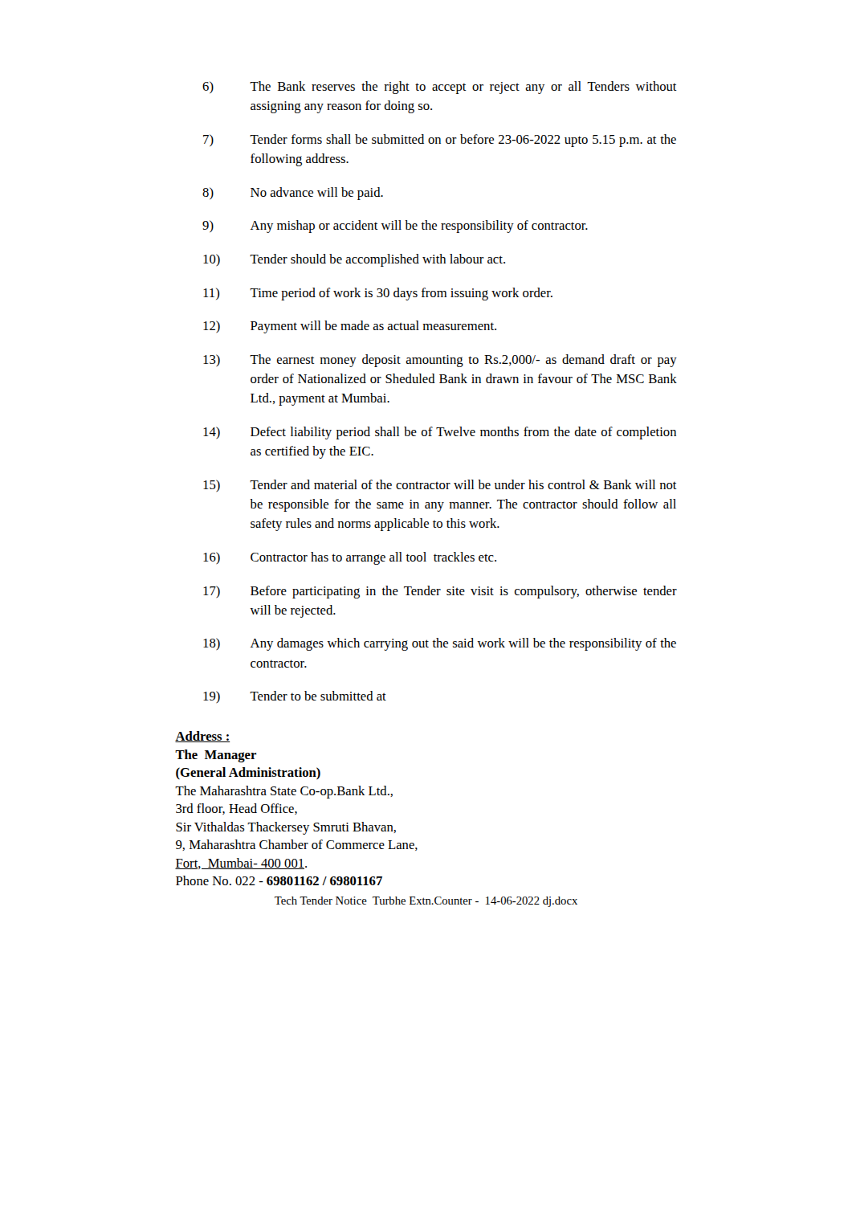The Bank reserves the right to accept or reject any or all Tenders without assigning any reason for doing so.
Tender forms shall be submitted on or before 23-06-2022 upto 5.15 p.m. at the following address.
No advance will be paid.
Any mishap or accident will be the responsibility of contractor.
Tender should be accomplished with labour act.
Time period of work is 30 days from issuing work order.
Payment will be made as actual measurement.
The earnest money deposit amounting to Rs.2,000/- as demand draft or pay order of Nationalized or Sheduled Bank in drawn in favour of The MSC Bank Ltd., payment at Mumbai.
Defect liability period shall be of Twelve months from the date of completion as certified by the EIC.
Tender and material of the contractor will be under his control & Bank will not be responsible for the same in any manner. The contractor should follow all safety rules and norms applicable to this work.
Contractor has to arrange all tool trackles etc.
Before participating in the Tender site visit is compulsory, otherwise tender will be rejected.
Any damages which carrying out the said work will be the responsibility of the contractor.
Tender to be submitted at
Address :
The Manager
(General Administration)
The Maharashtra State Co-op.Bank Ltd.,
3rd floor, Head Office,
Sir Vithaldas Thackersey Smruti Bhavan,
9, Maharashtra Chamber of Commerce Lane,
Fort, Mumbai- 400 001.
Phone No. 022 - 69801162 / 69801167
Tech Tender Notice Turbhe Extn.Counter - 14-06-2022 dj.docx